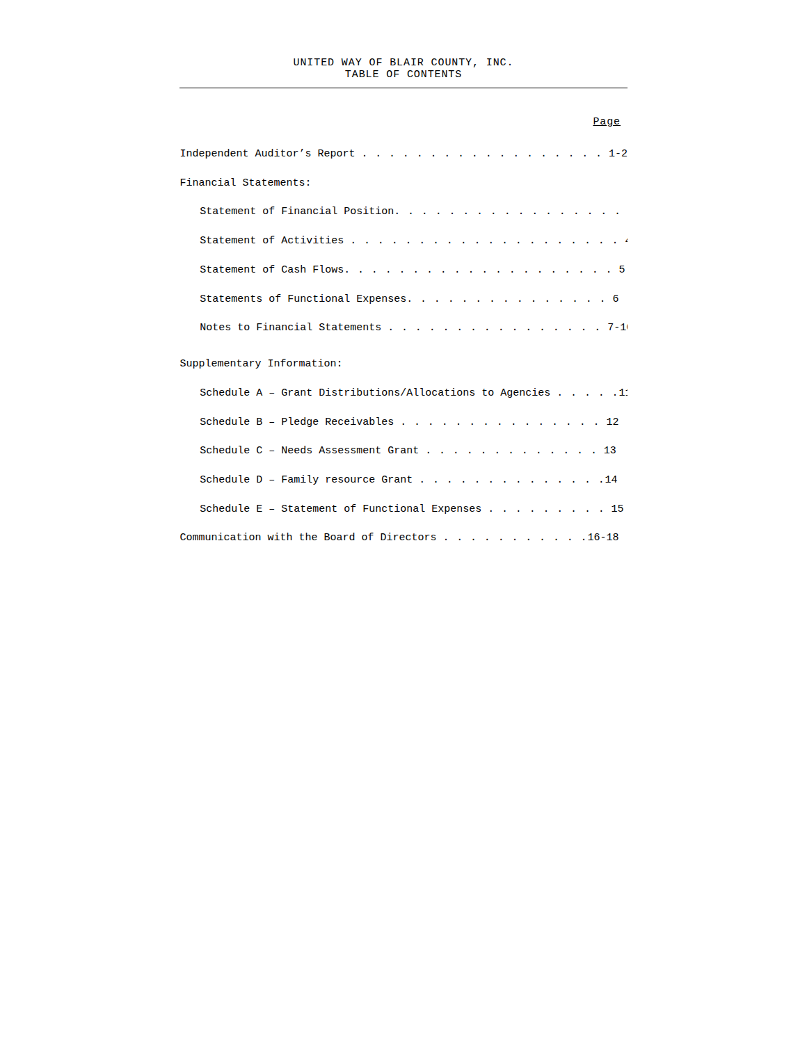UNITED WAY OF BLAIR COUNTY, INC.
TABLE OF CONTENTS
Page
Independent Auditor’s Report . . . . . . . . . . . . . . . . . . 1-2
Financial Statements:
Statement of Financial Position. . . . . . . . . . . . . . . . . 3
Statement of Activities . . . . . . . . . . . . . . . . . . . . 4
Statement of Cash Flows. . . . . . . . . . . . . . . . . . . . 5
Statements of Functional Expenses. . . . . . . . . . . . . . . 6
Notes to Financial Statements . . . . . . . . . . . . . . . . 7-10
Supplementary Information:
Schedule A – Grant Distributions/Allocations to Agencies . . . . . 11
Schedule B – Pledge Receivables . . . . . . . . . . . . . . . 12
Schedule C – Needs Assessment Grant . . . . . . . . . . . . . 13
Schedule D – Family resource Grant . . . . . . . . . . . . . . 14
Schedule E – Statement of Functional Expenses . . . . . . . . . 15
Communication with the Board of Directors . . . . . . . . . . . 16-18